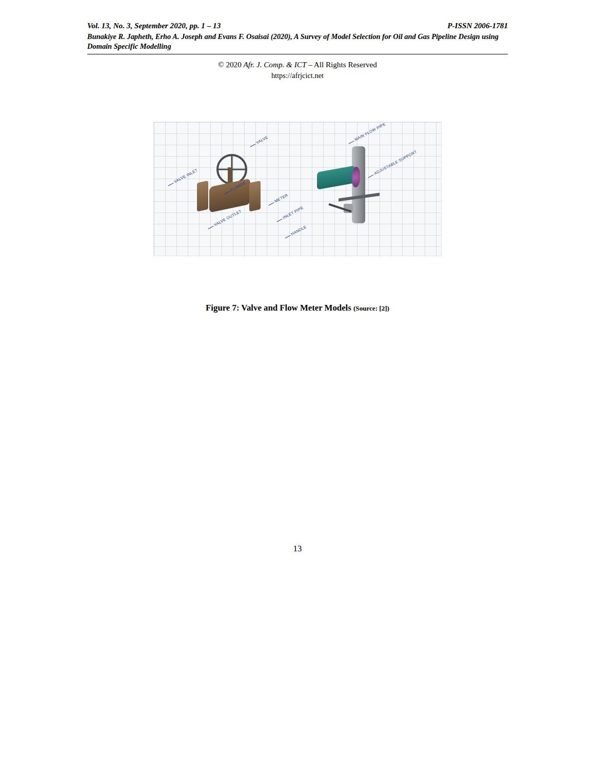Vol. 13, No. 3, September 2020, pp. 1 – 13 P-ISSN 2006-1781
Bunakiye R. Japheth, Erho A. Joseph and Evans F. Osaisai (2020), A Survey of Model Selection for Oil and Gas Pipeline Design using Domain Specific Modelling
© 2020 Afr. J. Comp. & ICT – All Rights Reserved
https://afrjcict.net
VALVE VALVE INLET FLANGE VALVE OUTLET METER INLET PIPE HANDLE MAIN FLOW PIPE ADJUSTABLE SUPPORT
Figure 7: Valve and Flow Meter Models (Source: [2])
13